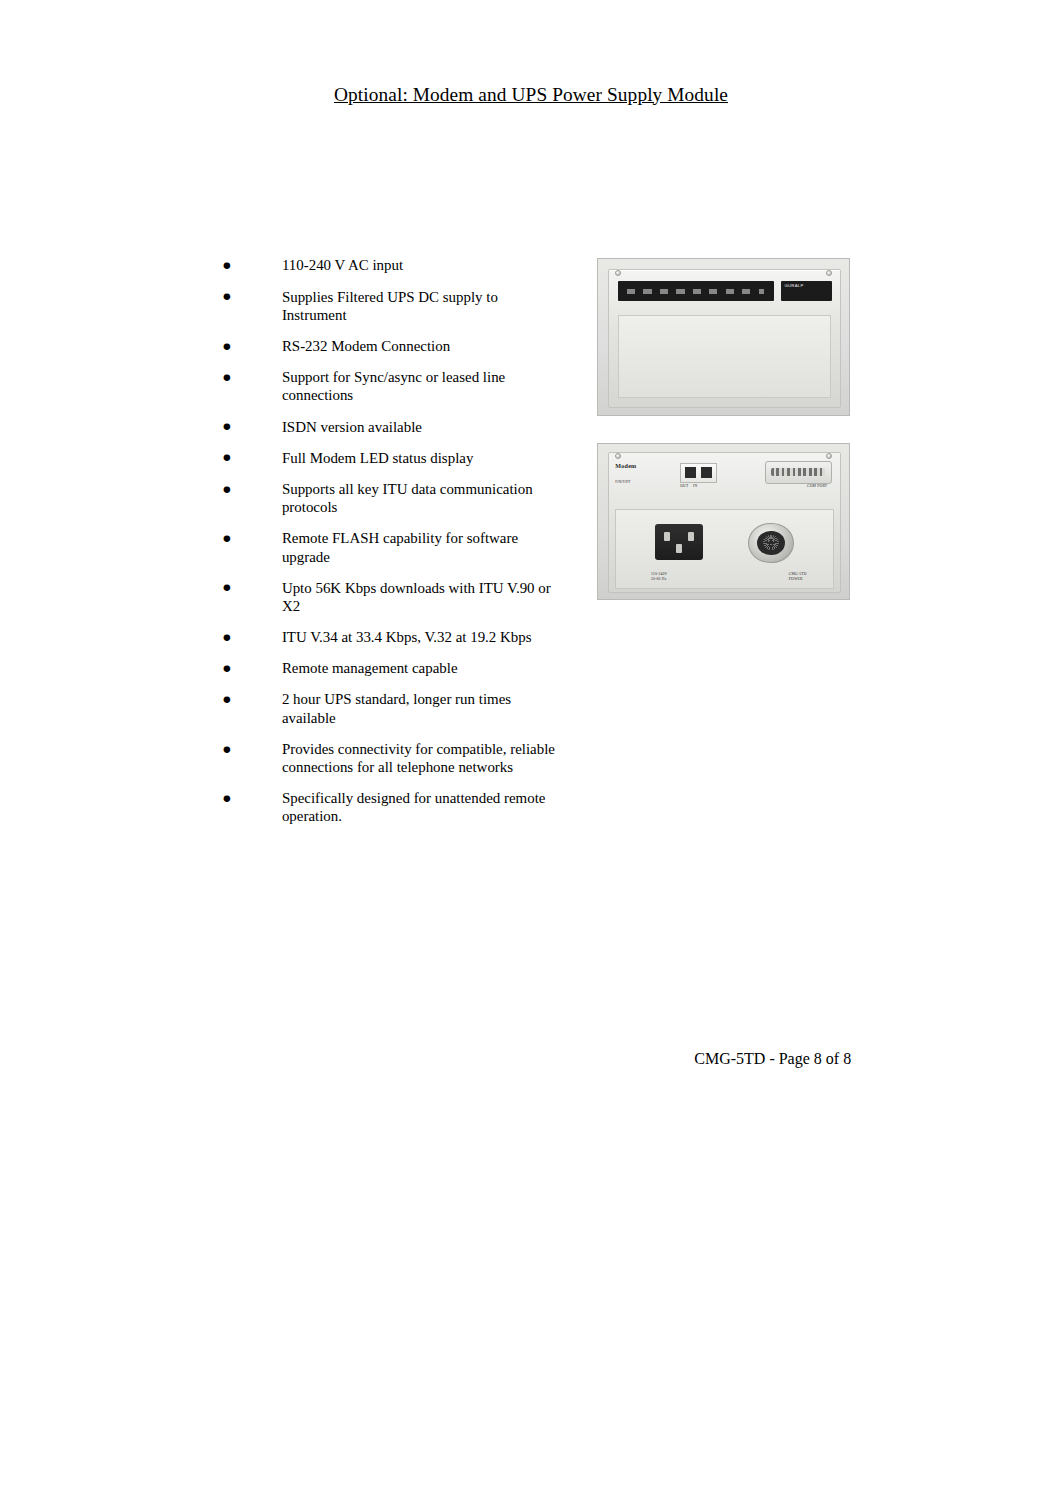Optional: Modem and UPS Power Supply Module
110-240 V AC input
Supplies Filtered UPS DC supply to Instrument
RS-232 Modem Connection
Support for Sync/async or leased line connections
ISDN version available
Full Modem LED status display
Supports all key ITU data communication protocols
Remote FLASH capability for software upgrade
Upto 56K Kbps downloads with ITU V.90 or X2
ITU V.34 at 33.4 Kbps, V.32 at 19.2 Kbps
Remote management capable
2 hour UPS standard, longer run times available
Provides connectivity for compatible, reliable connections for all telephone networks
Specifically designed for unattended remote operation.
Modem ON/OFF
OUT IN
COM PORT
110-240V
50-60 Hz
CMG-5TD
POWER
CMG-5TD - Page 8 of 8